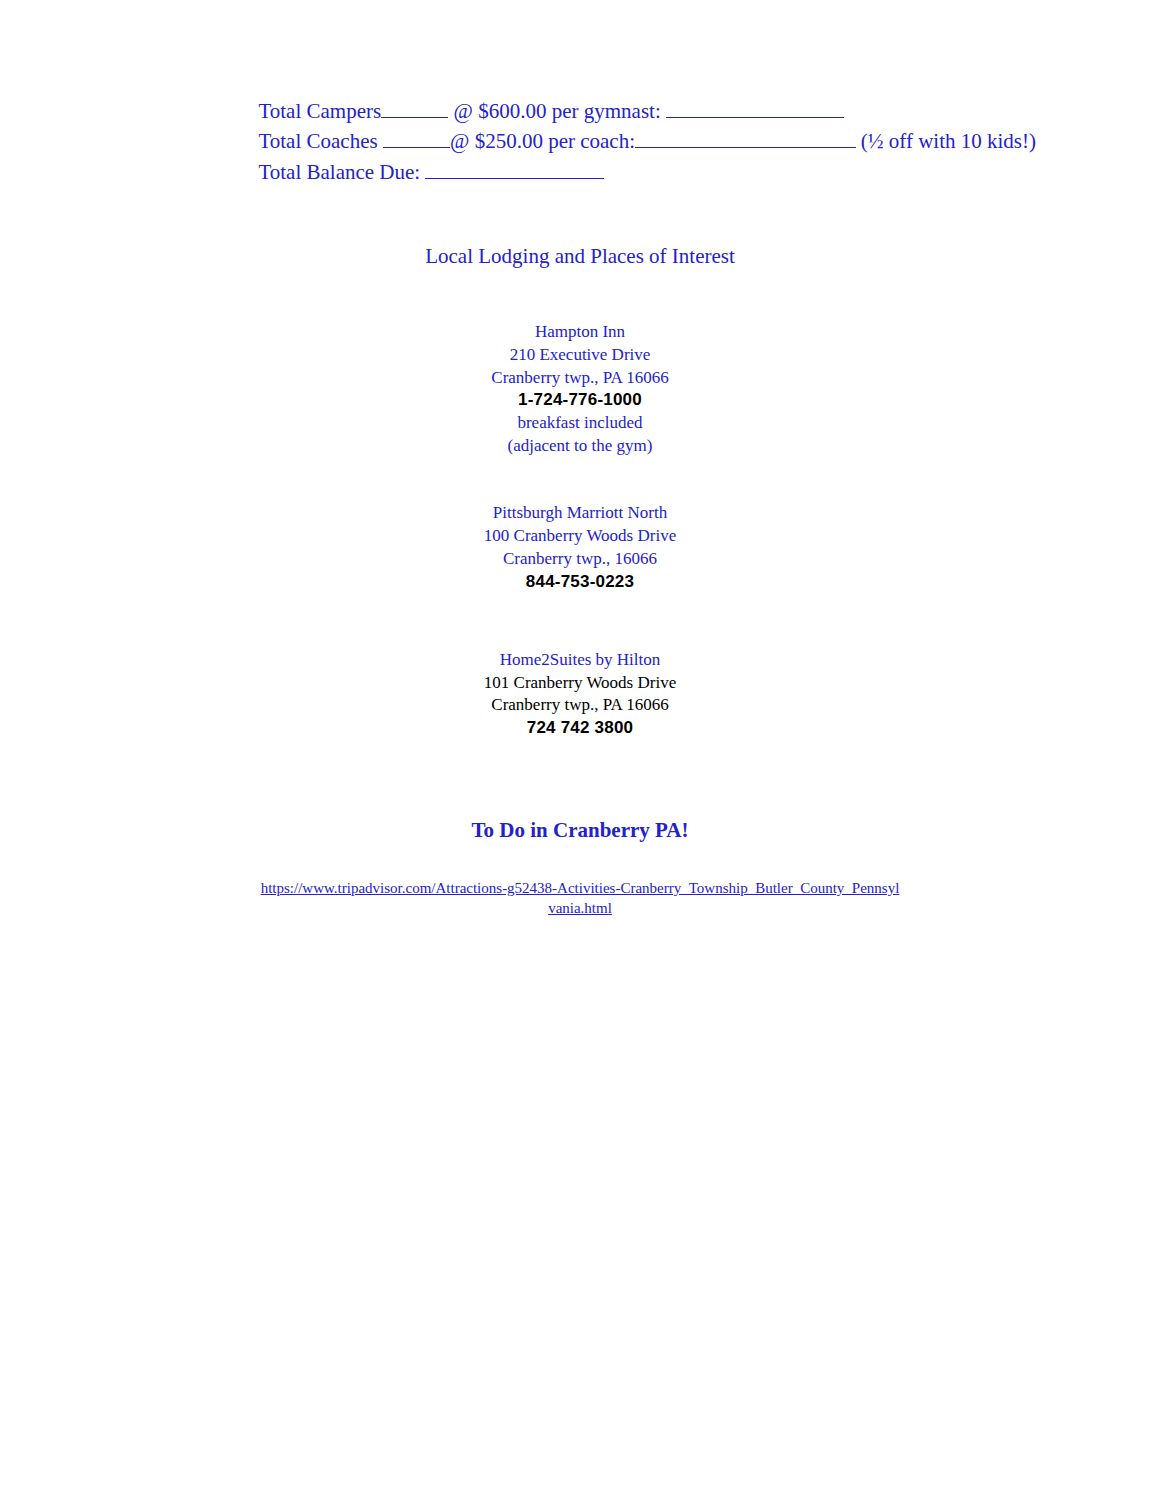Total Campers @ $600.00 per gymnast:
Total Coaches @ $250.00 per coach: (½ off with 10 kids!)
Total Balance Due:
Local Lodging and Places of Interest
Hampton Inn
210 Executive Drive
Cranberry twp., PA 16066
1-724-776-1000
breakfast included
(adjacent to the gym)
Pittsburgh Marriott North
100 Cranberry Woods Drive
Cranberry twp., 16066
844-753-0223
Home2Suites by Hilton
101 Cranberry Woods Drive
Cranberry twp., PA 16066
724 742 3800
To Do in Cranberry PA!
https://www.tripadvisor.com/Attractions-g52438-Activities-Cranberry_Township_Butler_County_Pennsylvania.html